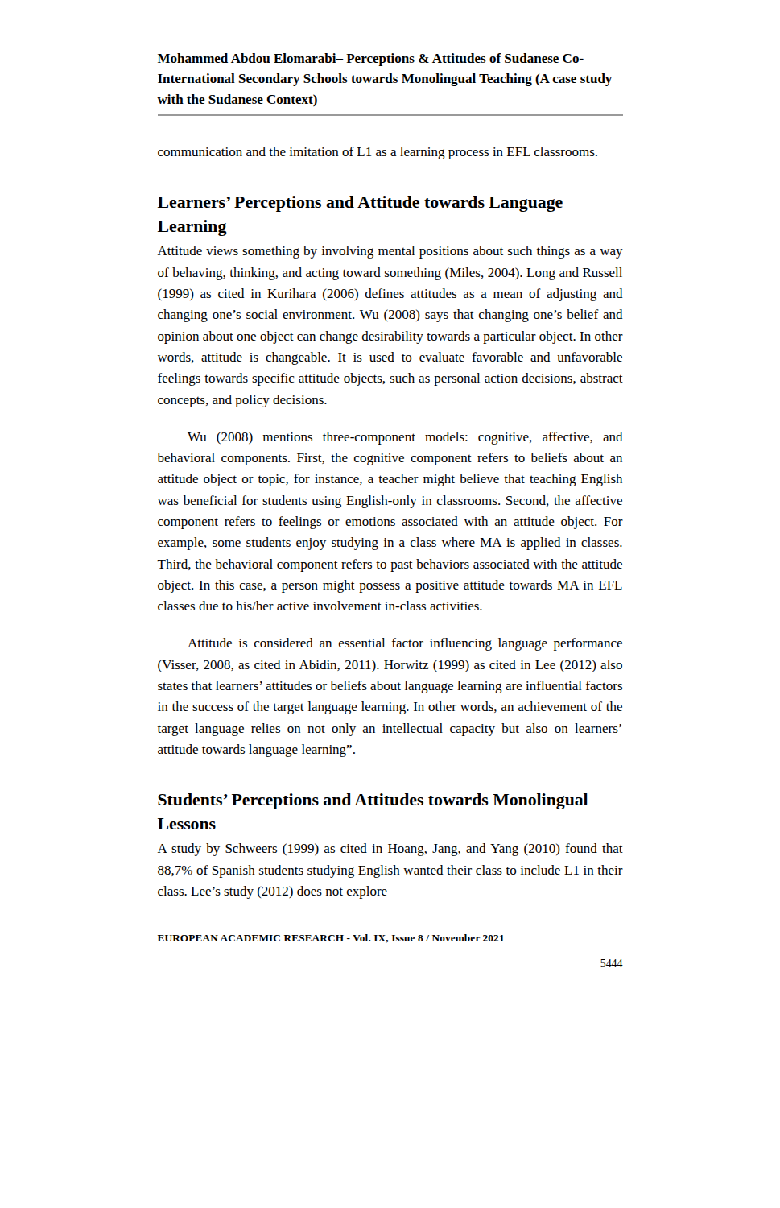Mohammed Abdou Elomarabi– Perceptions & Attitudes of Sudanese Co-International Secondary Schools towards Monolingual Teaching (A case study with the Sudanese Context)
communication and the imitation of L1 as a learning process in EFL classrooms.
Learners’ Perceptions and Attitude towards Language Learning
Attitude views something by involving mental positions about such things as a way of behaving, thinking, and acting toward something (Miles, 2004). Long and Russell (1999) as cited in Kurihara (2006) defines attitudes as a mean of adjusting and changing one’s social environment. Wu (2008) says that changing one’s belief and opinion about one object can change desirability towards a particular object. In other words, attitude is changeable. It is used to evaluate favorable and unfavorable feelings towards specific attitude objects, such as personal action decisions, abstract concepts, and policy decisions.
Wu (2008) mentions three-component models: cognitive, affective, and behavioral components. First, the cognitive component refers to beliefs about an attitude object or topic, for instance, a teacher might believe that teaching English was beneficial for students using English-only in classrooms. Second, the affective component refers to feelings or emotions associated with an attitude object. For example, some students enjoy studying in a class where MA is applied in classes. Third, the behavioral component refers to past behaviors associated with the attitude object. In this case, a person might possess a positive attitude towards MA in EFL classes due to his/her active involvement in-class activities.
Attitude is considered an essential factor influencing language performance (Visser, 2008, as cited in Abidin, 2011). Horwitz (1999) as cited in Lee (2012) also states that learners’ attitudes or beliefs about language learning are influential factors in the success of the target language learning. In other words, an achievement of the target language relies on not only an intellectual capacity but also on learners’ attitude towards language learning”.
Students’ Perceptions and Attitudes towards Monolingual Lessons
A study by Schweers (1999) as cited in Hoang, Jang, and Yang (2010) found that 88,7% of Spanish students studying English wanted their class to include L1 in their class. Lee’s study (2012) does not explore
EUROPEAN ACADEMIC RESEARCH - Vol. IX, Issue 8 / November 2021 5444